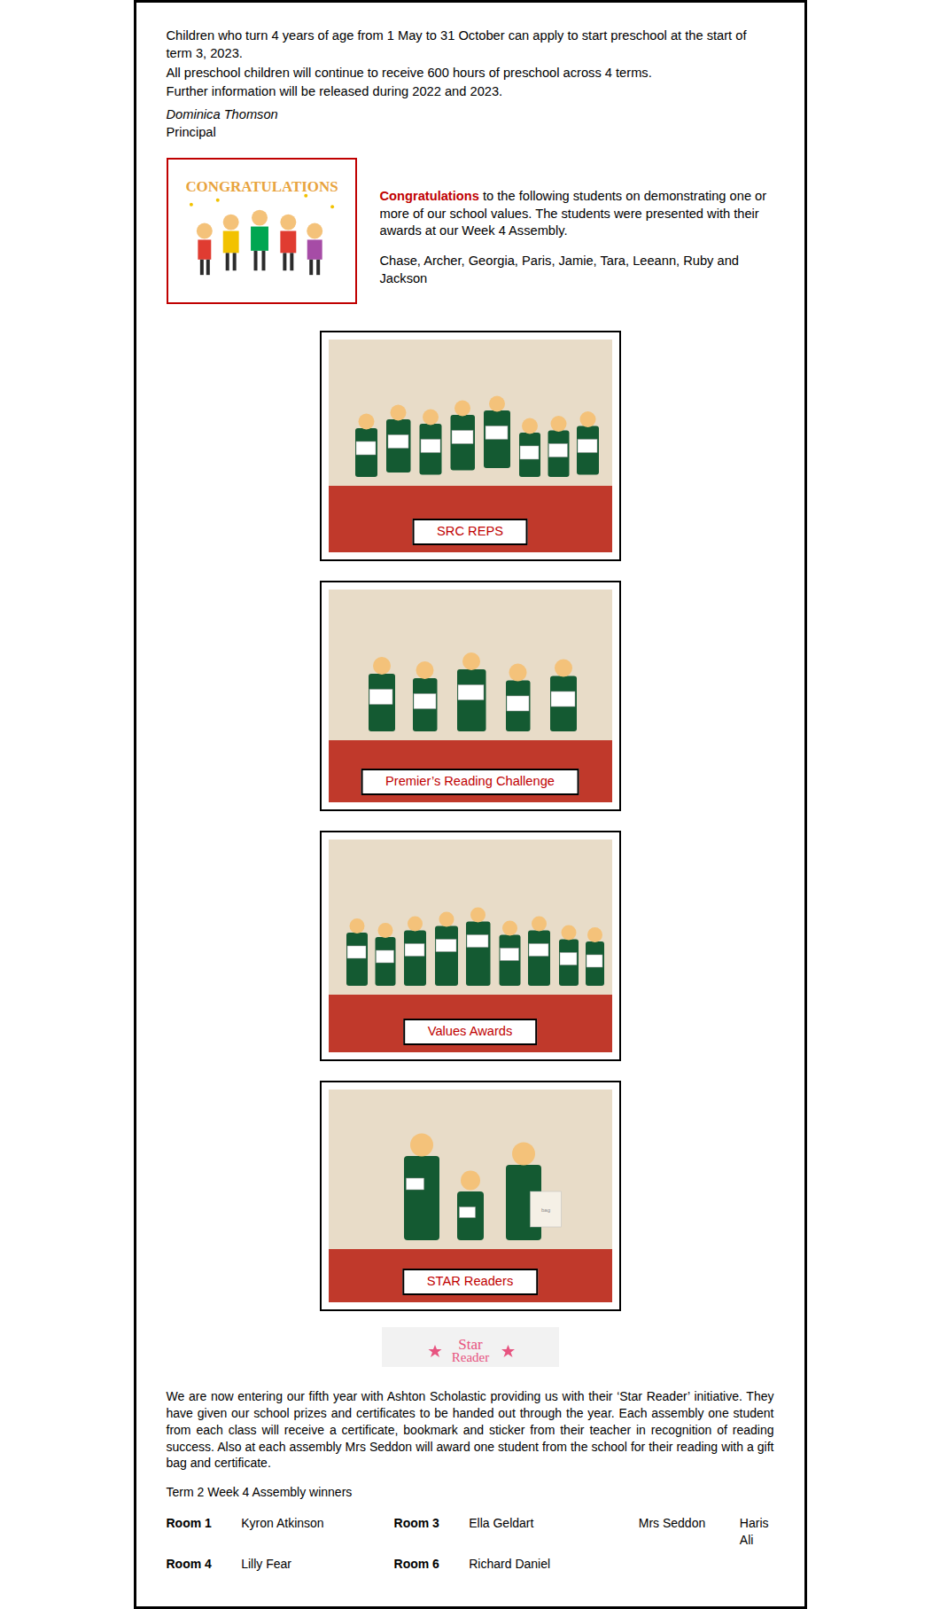Children who turn 4 years of age from 1 May to 31 October can apply to start preschool at the start of term 3, 2023.
All preschool children will continue to receive 600 hours of preschool across 4 terms.
Further information will be released during 2022 and 2023.
Dominica Thomson
Principal
Congratulations to the following students on demonstrating one or more of our school values. The students were presented with their awards at our Week 4 Assembly.
Chase, Archer, Georgia, Paris, Jamie, Tara, Leeann, Ruby and Jackson
SRC REPS
Premier’s Reading Challenge
Values Awards
STAR Readers
We are now entering our fifth year with Ashton Scholastic providing us with their ‘Star Reader’ initiative. They have given our school prizes and certificates to be handed out through the year. Each assembly one student from each class will receive a certificate, bookmark and sticker from their teacher in recognition of reading success. Also at each assembly Mrs Seddon will award one student from the school for their reading with a gift bag and certificate.
Term 2 Week 4 Assembly winners
| Room 1 | Kyron Atkinson | Room 3 | Ella Geldart | Mrs Seddon | Haris Ali |
| Room 4 | Lilly Fear | Room 6 | Richard Daniel | | |